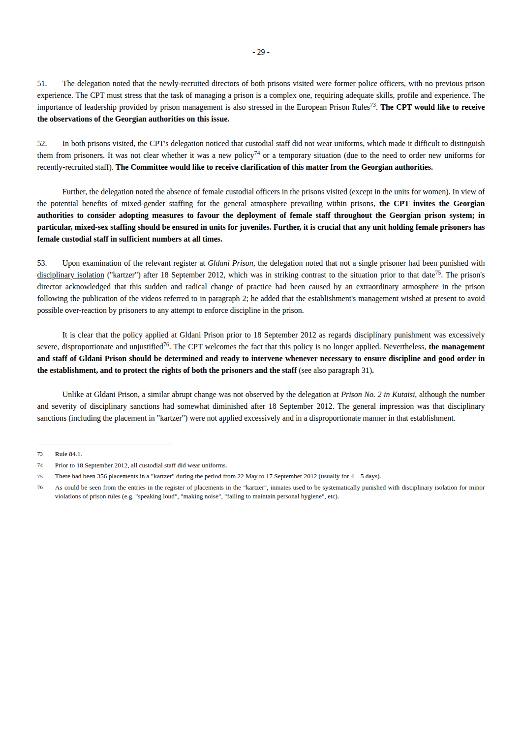- 29 -
51. The delegation noted that the newly-recruited directors of both prisons visited were former police officers, with no previous prison experience. The CPT must stress that the task of managing a prison is a complex one, requiring adequate skills, profile and experience. The importance of leadership provided by prison management is also stressed in the European Prison Rules73. The CPT would like to receive the observations of the Georgian authorities on this issue.
52. In both prisons visited, the CPT's delegation noticed that custodial staff did not wear uniforms, which made it difficult to distinguish them from prisoners. It was not clear whether it was a new policy74 or a temporary situation (due to the need to order new uniforms for recently-recruited staff). The Committee would like to receive clarification of this matter from the Georgian authorities.
Further, the delegation noted the absence of female custodial officers in the prisons visited (except in the units for women). In view of the potential benefits of mixed-gender staffing for the general atmosphere prevailing within prisons, the CPT invites the Georgian authorities to consider adopting measures to favour the deployment of female staff throughout the Georgian prison system; in particular, mixed-sex staffing should be ensured in units for juveniles. Further, it is crucial that any unit holding female prisoners has female custodial staff in sufficient numbers at all times.
53. Upon examination of the relevant register at Gldani Prison, the delegation noted that not a single prisoner had been punished with disciplinary isolation ("kartzer") after 18 September 2012, which was in striking contrast to the situation prior to that date75. The prison's director acknowledged that this sudden and radical change of practice had been caused by an extraordinary atmosphere in the prison following the publication of the videos referred to in paragraph 2; he added that the establishment's management wished at present to avoid possible over-reaction by prisoners to any attempt to enforce discipline in the prison.
It is clear that the policy applied at Gldani Prison prior to 18 September 2012 as regards disciplinary punishment was excessively severe, disproportionate and unjustified76. The CPT welcomes the fact that this policy is no longer applied. Nevertheless, the management and staff of Gldani Prison should be determined and ready to intervene whenever necessary to ensure discipline and good order in the establishment, and to protect the rights of both the prisoners and the staff (see also paragraph 31).
Unlike at Gldani Prison, a similar abrupt change was not observed by the delegation at Prison No. 2 in Kutaisi, although the number and severity of disciplinary sanctions had somewhat diminished after 18 September 2012. The general impression was that disciplinary sanctions (including the placement in "kartzer") were not applied excessively and in a disproportionate manner in that establishment.
73
Rule 84.1.
74
Prior to 18 September 2012, all custodial staff did wear uniforms.
75
There had been 356 placements in a "kartzer" during the period from 22 May to 17 September 2012 (usually for 4 – 5 days).
76
As could be seen from the entries in the register of placements in the "kartzer", inmates used to be systematically punished with disciplinary isolation for minor violations of prison rules (e.g. "speaking loud", "making noise", "failing to maintain personal hygiene", etc).